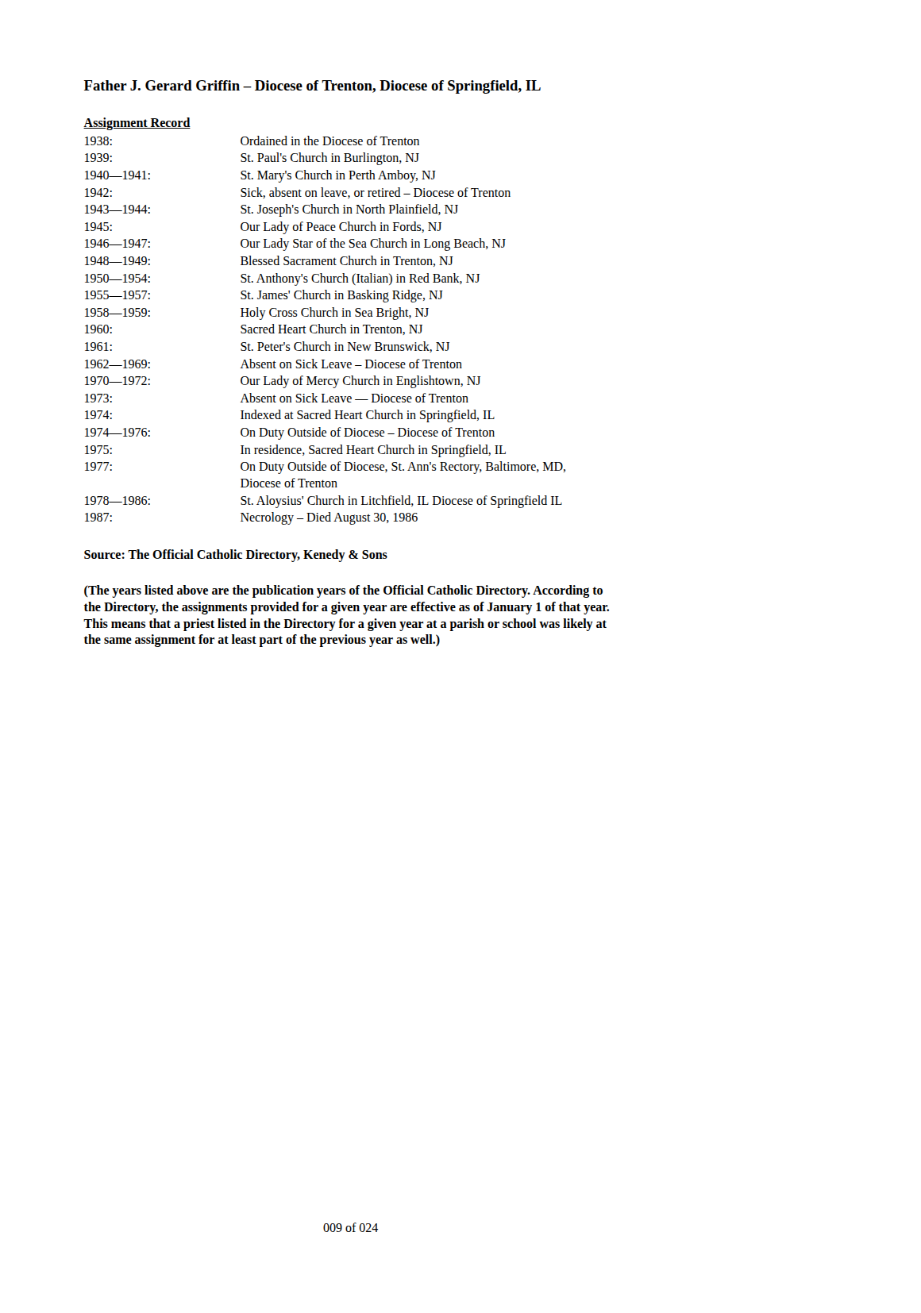Father J. Gerard Griffin – Diocese of Trenton, Diocese of Springfield, IL
Assignment Record
| 1938: | Ordained in the Diocese of Trenton |
| 1939: | St. Paul's Church in Burlington, NJ |
| 1940—1941: | St. Mary's Church in Perth Amboy, NJ |
| 1942: | Sick, absent on leave, or retired – Diocese of Trenton |
| 1943—1944: | St. Joseph's Church in North Plainfield, NJ |
| 1945: | Our Lady of Peace Church in Fords, NJ |
| 1946—1947: | Our Lady Star of the Sea Church in Long Beach, NJ |
| 1948—1949: | Blessed Sacrament Church in Trenton, NJ |
| 1950—1954: | St. Anthony's Church (Italian) in Red Bank, NJ |
| 1955—1957: | St. James' Church in Basking Ridge, NJ |
| 1958—1959: | Holy Cross Church in Sea Bright, NJ |
| 1960: | Sacred Heart Church in Trenton, NJ |
| 1961: | St. Peter's Church in New Brunswick, NJ |
| 1962—1969: | Absent on Sick Leave – Diocese of Trenton |
| 1970—1972: | Our Lady of Mercy Church in Englishtown, NJ |
| 1973: | Absent on Sick Leave — Diocese of Trenton |
| 1974: | Indexed at Sacred Heart Church in Springfield, IL |
| 1974—1976: | On Duty Outside of Diocese – Diocese of Trenton |
| 1975: | In residence, Sacred Heart Church in Springfield, IL |
| 1977: | On Duty Outside of Diocese, St. Ann's Rectory, Baltimore, MD, Diocese of Trenton |
| 1978—1986: | St. Aloysius' Church in Litchfield, IL Diocese of Springfield IL |
| 1987: | Necrology – Died August 30, 1986 |
Source: The Official Catholic Directory, Kenedy & Sons
(The years listed above are the publication years of the Official Catholic Directory. According to the Directory, the assignments provided for a given year are effective as of January 1 of that year. This means that a priest listed in the Directory for a given year at a parish or school was likely at the same assignment for at least part of the previous year as well.)
009 of 024